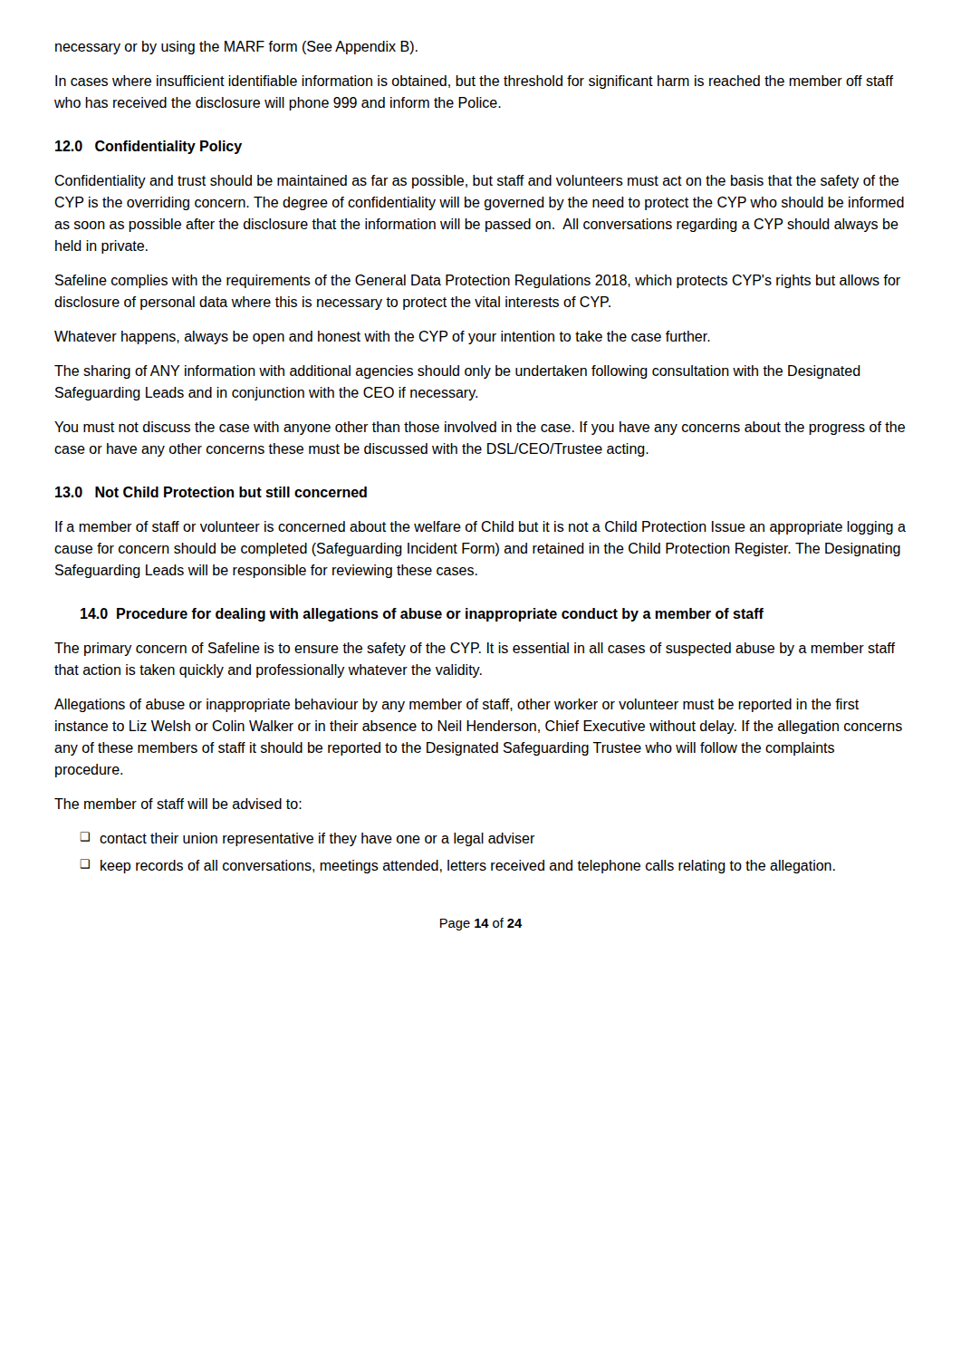necessary or by using the MARF form (See Appendix B).
In cases where insufficient identifiable information is obtained, but the threshold for significant harm is reached the member off staff who has received the disclosure will phone 999 and inform the Police.
12.0 Confidentiality Policy
Confidentiality and trust should be maintained as far as possible, but staff and volunteers must act on the basis that the safety of the CYP is the overriding concern. The degree of confidentiality will be governed by the need to protect the CYP who should be informed as soon as possible after the disclosure that the information will be passed on. All conversations regarding a CYP should always be held in private.
Safeline complies with the requirements of the General Data Protection Regulations 2018, which protects CYP's rights but allows for disclosure of personal data where this is necessary to protect the vital interests of CYP.
Whatever happens, always be open and honest with the CYP of your intention to take the case further.
The sharing of ANY information with additional agencies should only be undertaken following consultation with the Designated Safeguarding Leads and in conjunction with the CEO if necessary.
You must not discuss the case with anyone other than those involved in the case. If you have any concerns about the progress of the case or have any other concerns these must be discussed with the DSL/CEO/Trustee acting.
13.0 Not Child Protection but still concerned
If a member of staff or volunteer is concerned about the welfare of Child but it is not a Child Protection Issue an appropriate logging a cause for concern should be completed (Safeguarding Incident Form) and retained in the Child Protection Register. The Designating Safeguarding Leads will be responsible for reviewing these cases.
14.0 Procedure for dealing with allegations of abuse or inappropriate conduct by a member of staff
The primary concern of Safeline is to ensure the safety of the CYP. It is essential in all cases of suspected abuse by a member staff that action is taken quickly and professionally whatever the validity.
Allegations of abuse or inappropriate behaviour by any member of staff, other worker or volunteer must be reported in the first instance to Liz Welsh or Colin Walker or in their absence to Neil Henderson, Chief Executive without delay. If the allegation concerns any of these members of staff it should be reported to the Designated Safeguarding Trustee who will follow the complaints procedure.
The member of staff will be advised to:
contact their union representative if they have one or a legal adviser
keep records of all conversations, meetings attended, letters received and telephone calls relating to the allegation.
Page 14 of 24